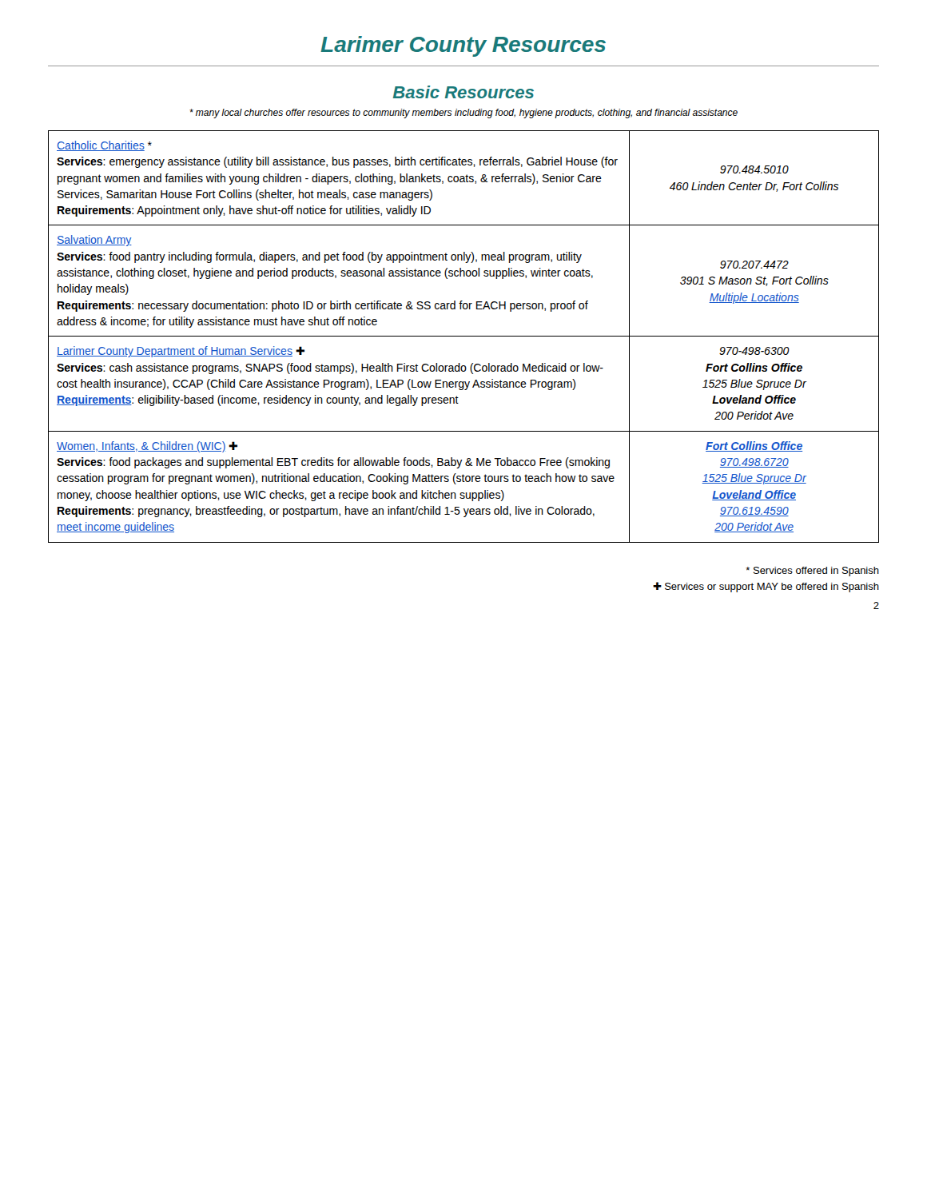Larimer County Resources
Basic Resources
* many local churches offer resources to community members including food, hygiene products, clothing, and financial assistance
| Catholic Charities * Services : emergency assistance (utility bill assistance, bus passes, birth certificates, referrals, Gabriel House (for pregnant women and families with young children - diapers, clothing, blankets, coats, & referrals), Senior Care Services, Samaritan House Fort Collins (shelter, hot meals, case managers) Requirements : Appointment only, have shut-off notice for utilities, validly ID | 970.484.5010 460 Linden Center Dr, Fort Collins |
| Salvation Army Services : food pantry including formula, diapers, and pet food (by appointment only), meal program, utility assistance, clothing closet, hygiene and period products, seasonal assistance (school supplies, winter coats, holiday meals) Requirements : necessary documentation: photo ID or birth certificate & SS card for EACH person, proof of address & income; for utility assistance must have shut off notice | 970.207.4472 3901 S Mason St, Fort Collins Multiple Locations |
| Larimer County Department of Human Services ✚ Services : cash assistance programs, SNAPS (food stamps), Health First Colorado (Colorado Medicaid or low-cost health insurance), CCAP (Child Care Assistance Program), LEAP (Low Energy Assistance Program) Requirements : eligibility-based (income, residency in county, and legally present | 970-498-6300 Fort Collins Office 1525 Blue Spruce Dr Loveland Office 200 Peridot Ave |
| Women, Infants, & Children (WIC) ✚ Services : food packages and supplemental EBT credits for allowable foods, Baby & Me Tobacco Free (smoking cessation program for pregnant women), nutritional education, Cooking Matters (store tours to teach how to save money, choose healthier options, use WIC checks, get a recipe book and kitchen supplies) Requirements : pregnancy, breastfeeding, or postpartum, have an infant/child 1-5 years old, live in Colorado, meet income guidelines | Fort Collins Office 970.498.6720 1525 Blue Spruce Dr Loveland Office 970.619.4590 200 Peridot Ave |
* Services offered in Spanish
✚ Services or support MAY be offered in Spanish
2